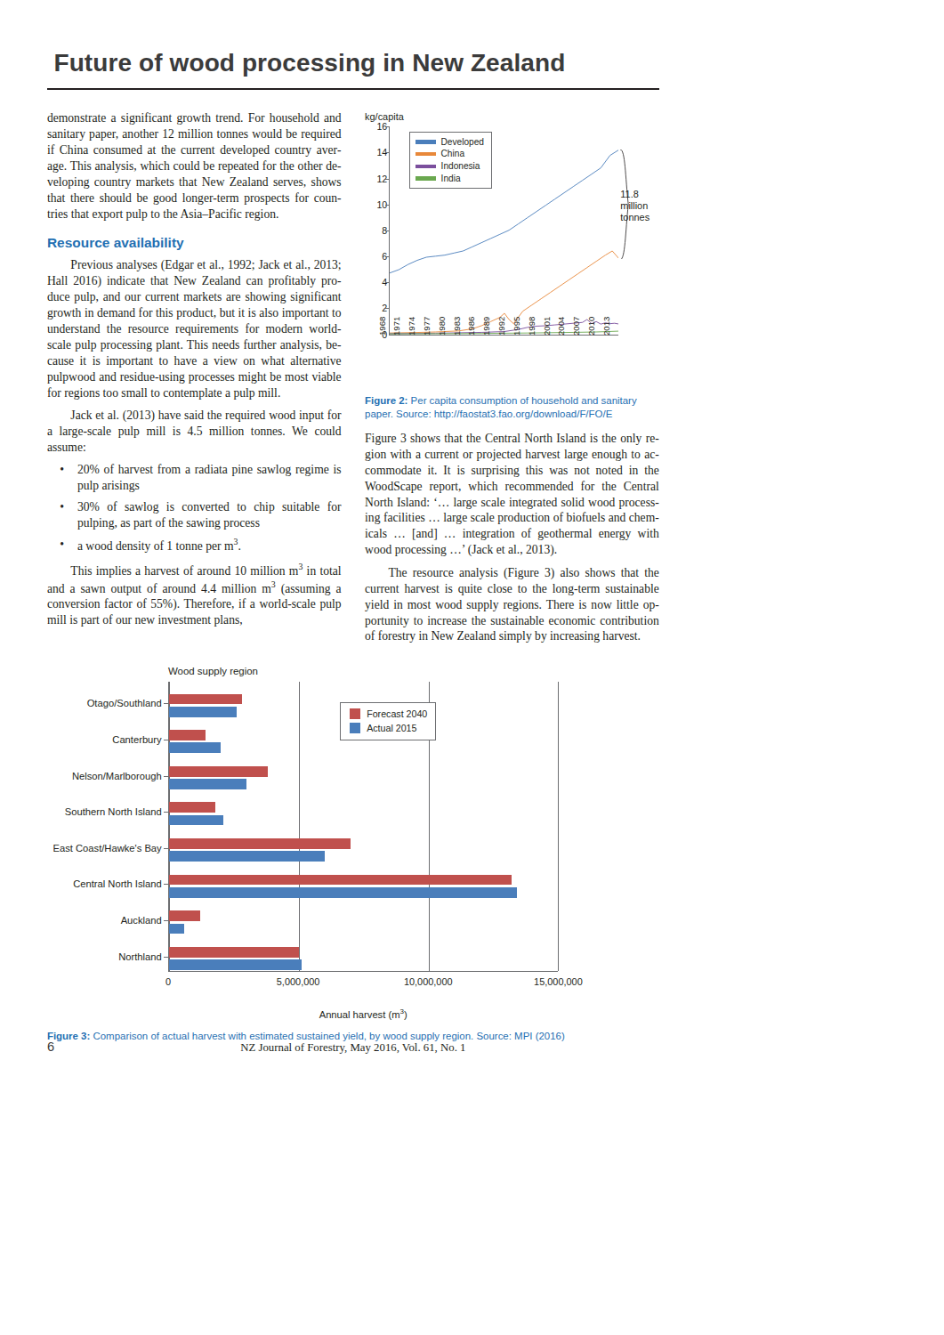Future of wood processing in New Zealand
demonstrate a significant growth trend. For household and sanitary paper, another 12 million tonnes would be required if China consumed at the current developed country average. This analysis, which could be repeated for the other developing country markets that New Zealand serves, shows that there should be good longer-term prospects for countries that export pulp to the Asia–Pacific region.
Resource availability
Previous analyses (Edgar et al., 1992; Jack et al., 2013; Hall 2016) indicate that New Zealand can profitably produce pulp, and our current markets are showing significant growth in demand for this product, but it is also important to understand the resource requirements for modern world-scale pulp processing plant. This needs further analysis, because it is important to have a view on what alternative pulpwood and residue-using processes might be most viable for regions too small to contemplate a pulp mill.
Jack et al. (2013) have said the required wood input for a large-scale pulp mill is 4.5 million tonnes. We could assume:
20% of harvest from a radiata pine sawlog regime is pulp arisings
30% of sawlog is converted to chip suitable for pulping, as part of the sawing process
a wood density of 1 tonne per m3.
This implies a harvest of around 10 million m3 in total and a sawn output of around 4.4 million m3 (assuming a conversion factor of 55%). Therefore, if a world-scale pulp mill is part of our new investment plans,
kg/capita
16
14
12
10
8
6
4
2
0
Developed
China
Indonesia
India
11.8 million
tonnes
1968
1971
1974
1977
1980
1983
1986
1989
1992
1995
1998
2001
2004
2007
2010
2013
Figure 2: Per capita consumption of household and sanitary paper. Source: http://faostat3.fao.org/download/F/FO/E
Figure 3 shows that the Central North Island is the only region with a current or projected harvest large enough to accommodate it. It is surprising this was not noted in the WoodScape report, which recommended for the Central North Island: ‘… large scale integrated solid wood processing facilities … large scale production of biofuels and chemicals … [and] … integration of geothermal energy with wood processing …’ (Jack et al., 2013).
The resource analysis (Figure 3) also shows that the current harvest is quite close to the long-term sustainable yield in most wood supply regions. There is now little opportunity to increase the sustainable economic contribution of forestry in New Zealand simply by increasing harvest.
Wood supply region
Forecast 2040
Actual 2015
Otago/Southland
Canterbury
Nelson/Marlborough
Southern North Island
East Coast/Hawke's Bay
Central North Island
Auckland
Northland
0
5,000,000
10,000,000
15,000,000
Annual harvest (m3)
Figure 3: Comparison of actual harvest with estimated sustained yield, by wood supply region. Source: MPI (2016)
6
NZ Journal of Forestry, May 2016, Vol. 61, No. 1